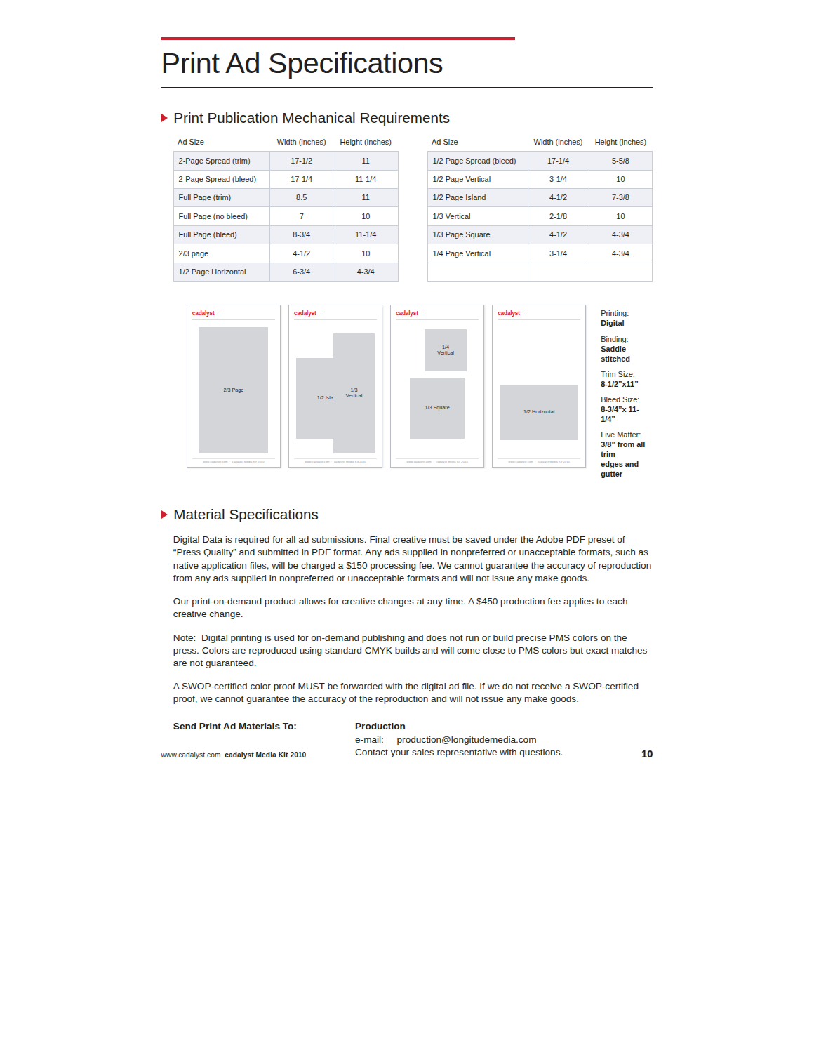Print Ad Specifications
Print Publication Mechanical Requirements
| Ad Size | Width (inches) | Height (inches) |
| --- | --- | --- |
| 2-Page Spread (trim) | 17-1/2 | 11 |
| 2-Page Spread (bleed) | 17-1/4 | 11-1/4 |
| Full Page (trim) | 8.5 | 11 |
| Full Page (no bleed) | 7 | 10 |
| Full Page (bleed) | 8-3/4 | 11-1/4 |
| 2/3 page | 4-1/2 | 10 |
| 1/2 Page Horizontal | 6-3/4 | 4-3/4 |
| Ad Size | Width (inches) | Height (inches) |
| --- | --- | --- |
| 1/2 Page Spread (bleed) | 17-1/4 | 5-5/8 |
| 1/2 Page Vertical | 3-1/4 | 10 |
| 1/2 Page Island | 4-1/2 | 7-3/8 |
| 1/3 Vertical | 2-1/8 | 10 |
| 1/3 Page Square | 4-1/2 | 4-3/4 |
| 1/4 Page Vertical | 3-1/4 | 4-3/4 |
cadalyst
2/3 Page
www.cadalyst.com · cadalyst Media Kit 2010
cadalyst
1/2 Island
1/3
Vertical
www.cadalyst.com · cadalyst Media Kit 2010
cadalyst
1/4
Vertical
1/3 Square
www.cadalyst.com · cadalyst Media Kit 2010
cadalyst
1/2 Horizontal
www.cadalyst.com · cadalyst Media Kit 2010
Printing:
Digital
Binding:
Saddle stitched
Trim Size:
8-1/2”x11”
Bleed Size:
8-3/4”x 11-1/4”
Live Matter:
3/8” from all trim
edges and gutter
Material Specifications
Digital Data is required for all ad submissions. Final creative must be saved under the Adobe PDF preset of “Press Quality” and submitted in PDF format. Any ads supplied in nonpreferred or unacceptable formats, such as native application files, will be charged a $150 processing fee. We cannot guarantee the accuracy of reproduction from any ads supplied in nonpreferred or unacceptable formats and will not issue any make goods.
Our print-on-demand product allows for creative changes at any time. A $450 production fee applies to each creative change.
Note: Digital printing is used for on-demand publishing and does not run or build precise PMS colors on the press. Colors are reproduced using standard CMYK builds and will come close to PMS colors but exact matches are not guaranteed.
A SWOP-certified color proof MUST be forwarded with the digital ad file. If we do not receive a SWOP-certified proof, we cannot guarantee the accuracy of the reproduction and will not issue any make goods.
Send Print Ad Materials To:
Production
e-mail: production@longitudemedia.com
Contact your sales representative with questions.
www.cadalyst.com cadalyst Media Kit 2010
10